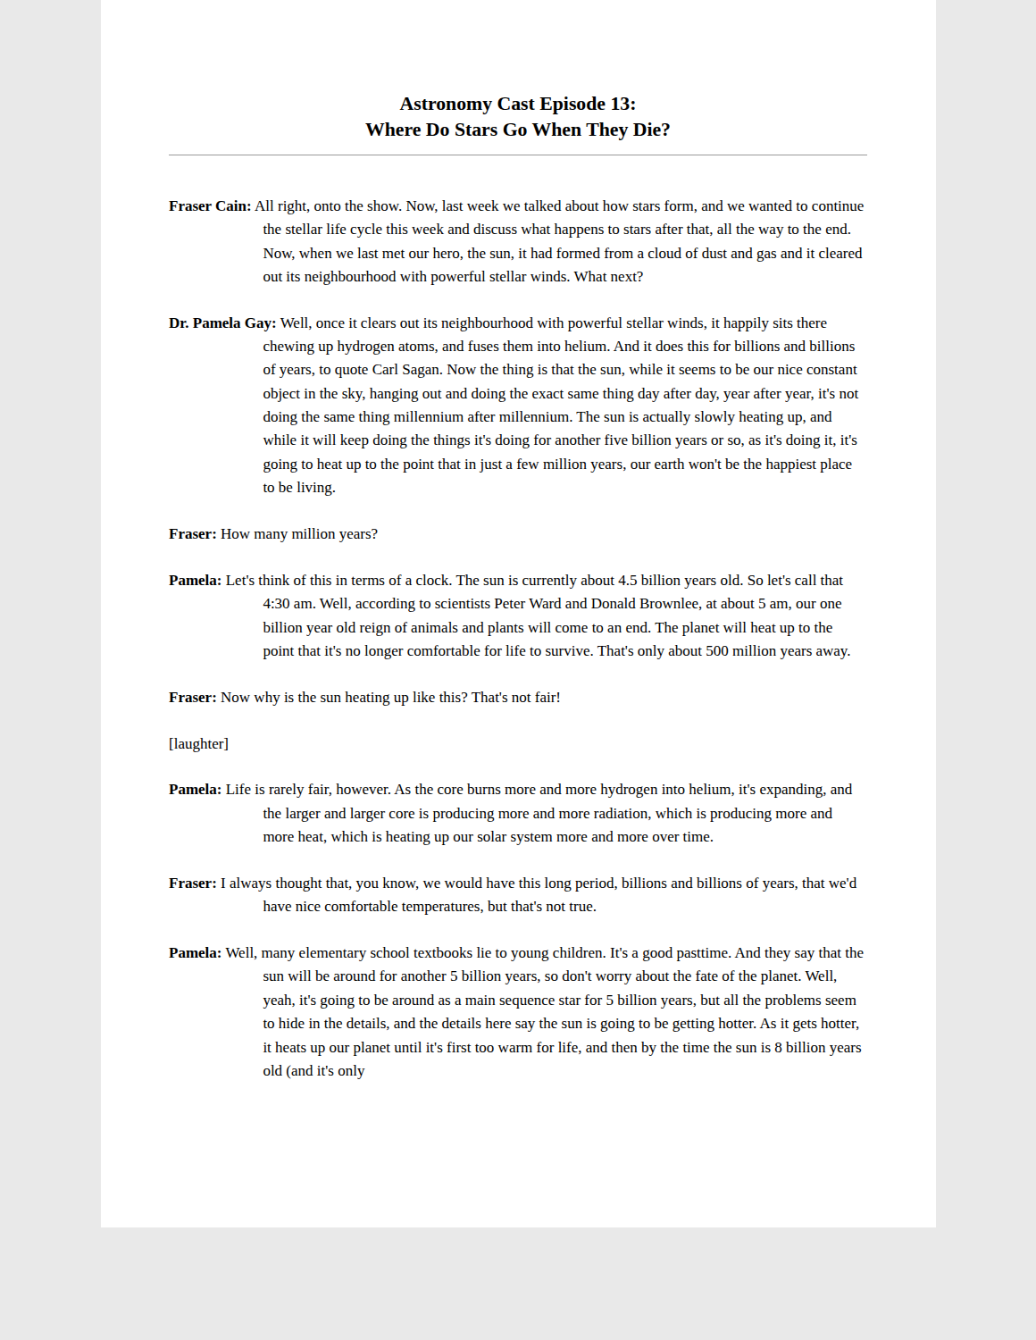Astronomy Cast Episode 13:
Where Do Stars Go When They Die?
Fraser Cain: All right, onto the show. Now, last week we talked about how stars form, and we wanted to continue the stellar life cycle this week and discuss what happens to stars after that, all the way to the end. Now, when we last met our hero, the sun, it had formed from a cloud of dust and gas and it cleared out its neighbourhood with powerful stellar winds. What next?
Dr. Pamela Gay: Well, once it clears out its neighbourhood with powerful stellar winds, it happily sits there chewing up hydrogen atoms, and fuses them into helium. And it does this for billions and billions of years, to quote Carl Sagan. Now the thing is that the sun, while it seems to be our nice constant object in the sky, hanging out and doing the exact same thing day after day, year after year, it's not doing the same thing millennium after millennium. The sun is actually slowly heating up, and while it will keep doing the things it's doing for another five billion years or so, as it's doing it, it's going to heat up to the point that in just a few million years, our earth won't be the happiest place to be living.
Fraser: How many million years?
Pamela: Let's think of this in terms of a clock. The sun is currently about 4.5 billion years old. So let's call that 4:30 am. Well, according to scientists Peter Ward and Donald Brownlee, at about 5 am, our one billion year old reign of animals and plants will come to an end. The planet will heat up to the point that it's no longer comfortable for life to survive. That's only about 500 million years away.
Fraser: Now why is the sun heating up like this? That's not fair!
[laughter]
Pamela: Life is rarely fair, however. As the core burns more and more hydrogen into helium, it's expanding, and the larger and larger core is producing more and more radiation, which is producing more and more heat, which is heating up our solar system more and more over time.
Fraser: I always thought that, you know, we would have this long period, billions and billions of years, that we'd have nice comfortable temperatures, but that's not true.
Pamela: Well, many elementary school textbooks lie to young children. It's a good pasttime. And they say that the sun will be around for another 5 billion years, so don't worry about the fate of the planet. Well, yeah, it's going to be around as a main sequence star for 5 billion years, but all the problems seem to hide in the details, and the details here say the sun is going to be getting hotter. As it gets hotter, it heats up our planet until it's first too warm for life, and then by the time the sun is 8 billion years old (and it's only